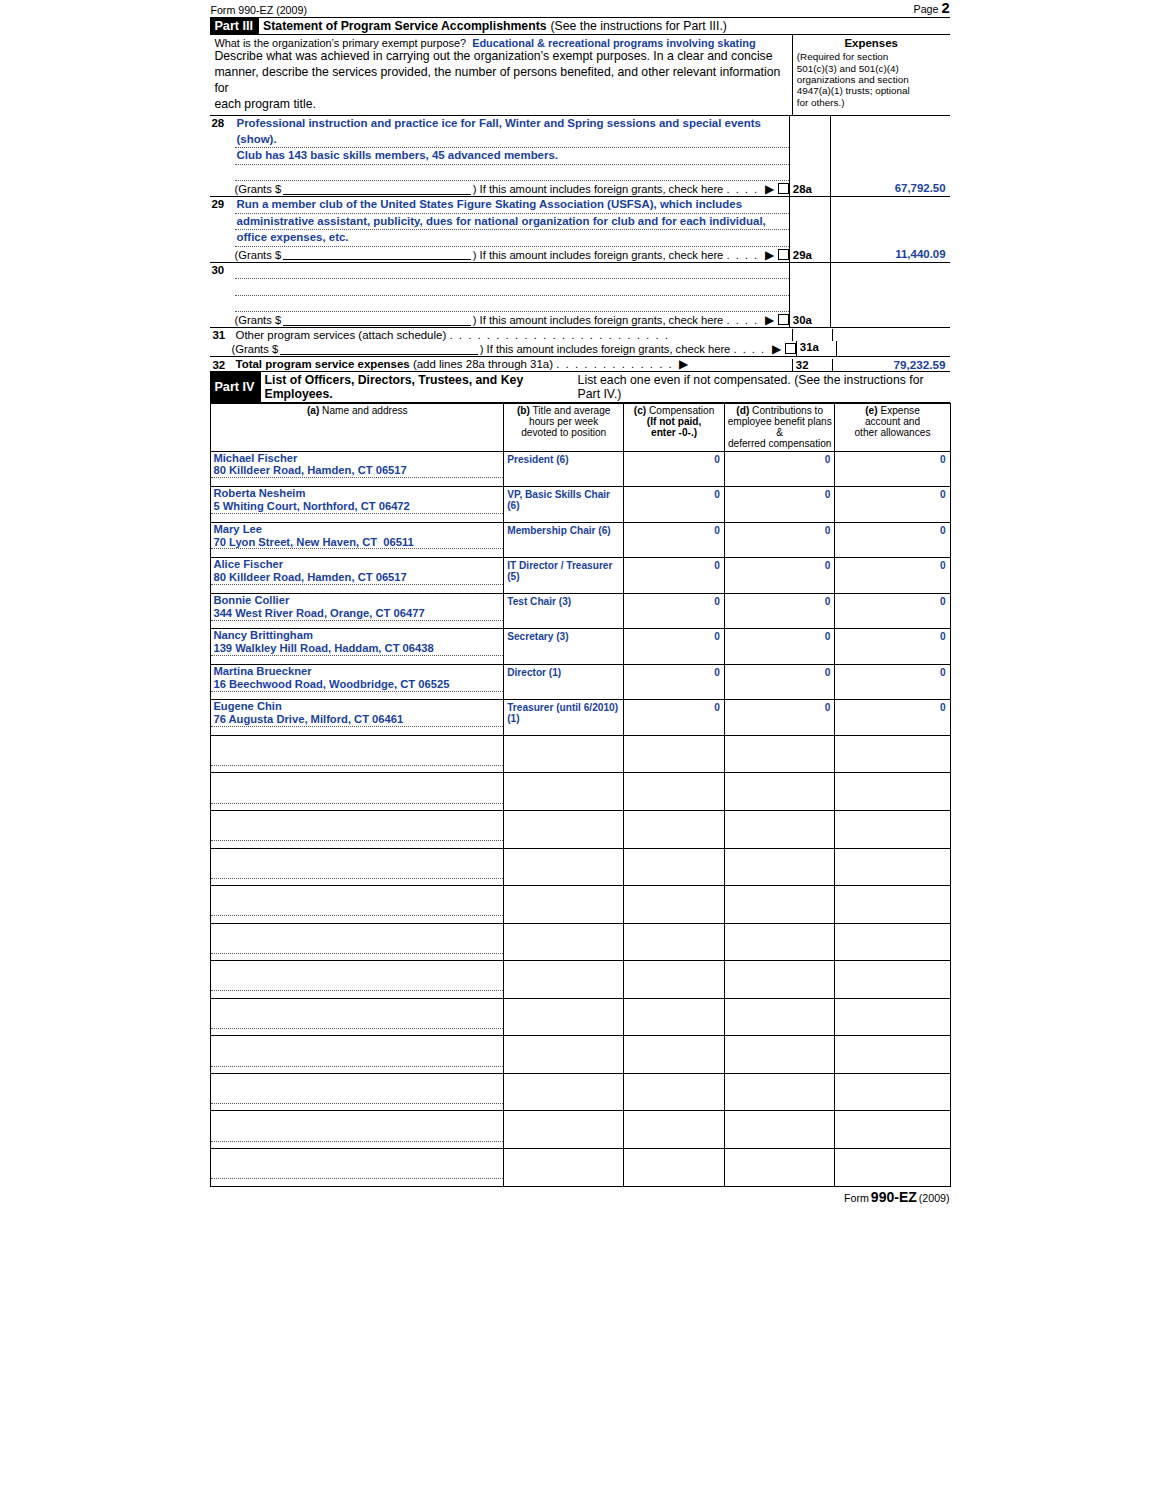Form 990-EZ (2009)
Page 2
Part III
Statement of Program Service Accomplishments (See the instructions for Part III.)
What is the organization’s primary exempt purpose?
Educational & recreational programs involving skating
Describe what was achieved in carrying out the organization’s exempt purposes. In a clear and concise
manner, describe the services provided, the number of persons benefited, and other relevant information for
each program title.
Expenses
(Required for section
501(c)(3) and 501(c)(4)
organizations and section
4947(a)(1) trusts; optional
for others.)
| 28 | Professional instruction and practice ice for Fall, Winter and Spring sessions and special events (show). Club has 143 basic skills members, 45 advanced members. (Grants $ ) If this amount includes foreign grants, check here . . . . ▶ | 28a | 67,792.50 |
| 29 | Run a member club of the United States Figure Skating Association (USFSA), which includes administrative assistant, publicity, dues for national organization for club and for each individual, office expenses, etc. (Grants $ ) If this amount includes foreign grants, check here . . . . ▶ | 29a | 11,440.09 |
| 30 | (Grants $ ) If this amount includes foreign grants, check here . . . . ▶ | 30a | |
31
Other program services (attach schedule) . . . . . . . . . . . . . . . . . . . . . . . .
(Grants $ ) If this amount includes foreign grants, check here . . . . ▶
31a
32
Total program service expenses (add lines 28a through 31a) . . . . . . . . . . . . . ▶
32
79,232.59
Part IV
List of Officers, Directors, Trustees, and Key Employees. List each one even if not compensated. (See the instructions for Part IV.)
| (a) Name and address | (b) Title and average hours per week devoted to position | (c) Compensation (If not paid, enter -0-.) | (d) Contributions to employee benefit plans & deferred compensation | (e) Expense account and other allowances |
| --- | --- | --- | --- | --- |
| Michael Fischer 80 Killdeer Road, Hamden, CT 06517 | President (6) | 0 | 0 | 0 |
| Roberta Nesheim 5 Whiting Court, Northford, CT 06472 | VP, Basic Skills Chair (6) | 0 | 0 | 0 |
| Mary Lee 70 Lyon Street, New Haven, CT 06511 | Membership Chair (6) | 0 | 0 | 0 |
| Alice Fischer 80 Killdeer Road, Hamden, CT 06517 | IT Director / Treasurer (5) | 0 | 0 | 0 |
| Bonnie Collier 344 West River Road, Orange, CT 06477 | Test Chair (3) | 0 | 0 | 0 |
| Nancy Brittingham 139 Walkley Hill Road, Haddam, CT 06438 | Secretary (3) | 0 | 0 | 0 |
| Martina Brueckner 16 Beechwood Road, Woodbridge, CT 06525 | Director (1) | 0 | 0 | 0 |
| Eugene Chin 76 Augusta Drive, Milford, CT 06461 | Treasurer (until 6/2010) (1) | 0 | 0 | 0 |
Form 990-EZ (2009)